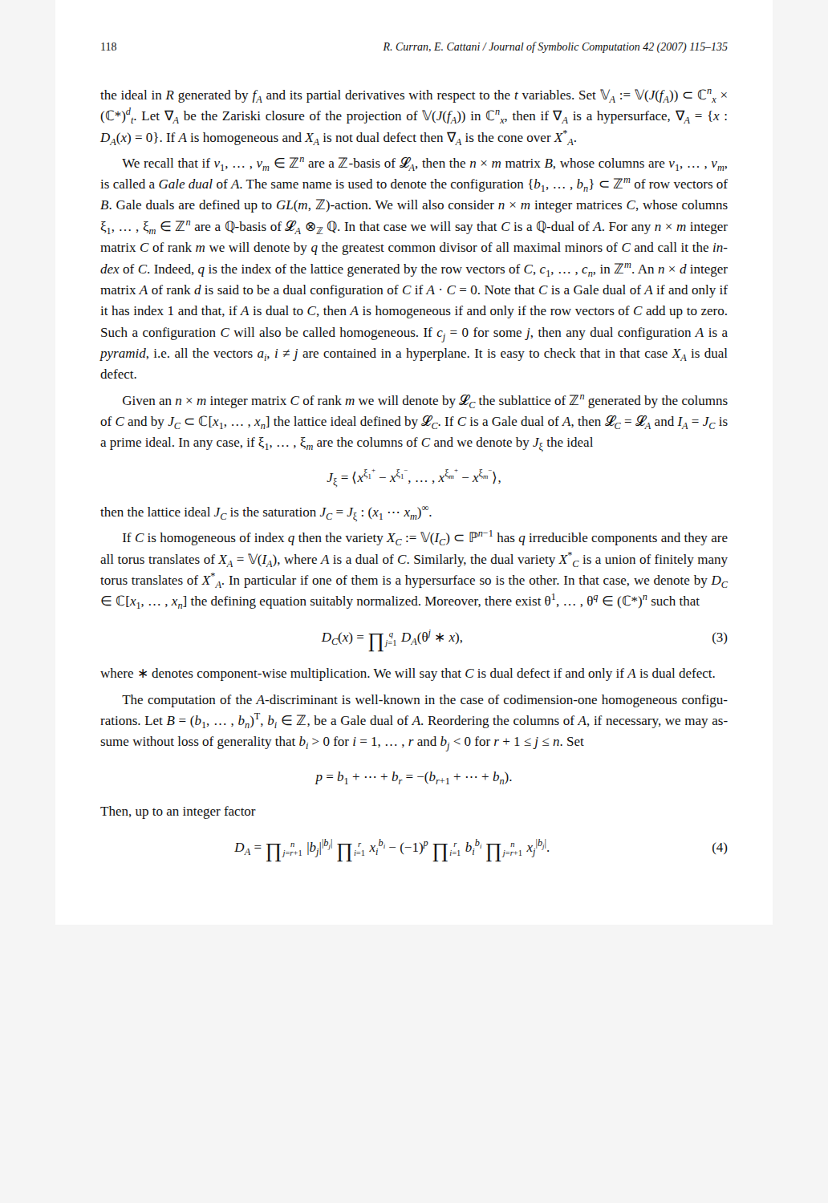118 R. Curran, E. Cattani / Journal of Symbolic Computation 42 (2007) 115–135
the ideal in R generated by fA and its partial derivatives with respect to the t variables. Set 𝕍A := 𝕍(J(fA)) ⊂ ℂnx × (ℂ*)dt. Let ∇A be the Zariski closure of the projection of 𝕍(J(fA)) in ℂnx, then if ∇A is a hypersurface, ∇A = {x : DA(x) = 0}. If A is homogeneous and XA is not dual defect then ∇A is the cone over X*A.
We recall that if v1, … , vm ∈ ℤn are a ℤ-basis of 𝓛A, then the n × m matrix B, whose columns are v1, … , vm, is called a Gale dual of A. The same name is used to denote the configuration {b1, … , bn} ⊂ ℤm of row vectors of B. Gale duals are defined up to GL(m, ℤ)-action. We will also consider n × m integer matrices C, whose columns ξ1, … , ξm ∈ ℤn are a ℚ-basis of 𝓛A ⊗ℤ ℚ. In that case we will say that C is a ℚ-dual of A. For any n × m integer matrix C of rank m we will denote by q the greatest common divisor of all maximal minors of C and call it the index of C. Indeed, q is the index of the lattice generated by the row vectors of C, c1, … , cn, in ℤm. An n × d integer matrix A of rank d is said to be a dual configuration of C if A · C = 0. Note that C is a Gale dual of A if and only if it has index 1 and that, if A is dual to C, then A is homogeneous if and only if the row vectors of C add up to zero. Such a configuration C will also be called homogeneous. If cj = 0 for some j, then any dual configuration A is a pyramid, i.e. all the vectors ai, i ≠ j are contained in a hyperplane. It is easy to check that in that case XA is dual defect.
Given an n × m integer matrix C of rank m we will denote by 𝓛C the sublattice of ℤn generated by the columns of C and by JC ⊂ ℂ[x1, … , xn] the lattice ideal defined by 𝓛C. If C is a Gale dual of A, then 𝓛C = 𝓛A and IA = JC is a prime ideal. In any case, if ξ1, … , ξm are the columns of C and we denote by Jξ the ideal
Jξ = ⟨xξ1+ − xξ1−, … , xξm+ − xξm−⟩,
then the lattice ideal JC is the saturation JC = Jξ : (x1 ⋯ xm)∞.
If C is homogeneous of index q then the variety XC := 𝕍(IC) ⊂ ℙn−1 has q irreducible components and they are all torus translates of XA = 𝕍(IA), where A is a dual of C. Similarly, the dual variety X*C is a union of finitely many torus translates of X*A. In particular if one of them is a hypersurface so is the other. In that case, we denote by DC ∈ ℂ[x1, … , xn] the defining equation suitably normalized. Moreover, there exist θ1, … , θq ∈ (ℂ*)n such that
DC(x) = ∏qj=1 DA(θj ∗ x),
(3)
where ∗ denotes component-wise multiplication. We will say that C is dual defect if and only if A is dual defect.
The computation of the A-discriminant is well-known in the case of codimension-one homogeneous configurations. Let B = (b1, … , bn)T, bi ∈ ℤ, be a Gale dual of A. Reordering the columns of A, if necessary, we may assume without loss of generality that bi > 0 for i = 1, … , r and bj < 0 for r + 1 ≤ j ≤ n. Set
p = b1 + ⋯ + br = −(br+1 + ⋯ + bn).
Then, up to an integer factor
DA = ∏nj=r+1 |bj||bj| ∏ri=1 xibi − (−1)p ∏ri=1 bibi ∏nj=r+1 xj|bj|.
(4)